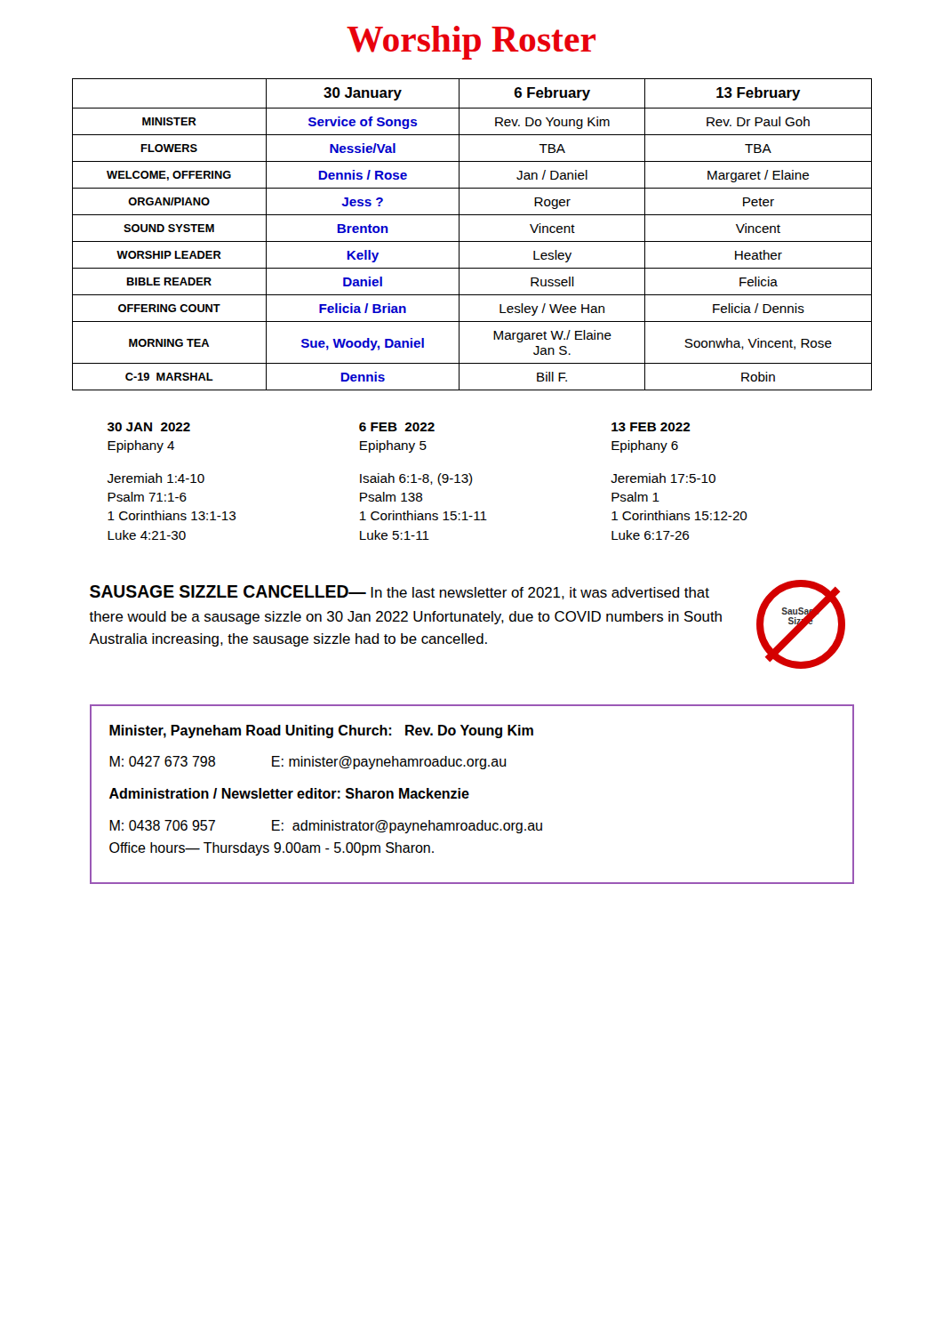Worship Roster
| | 30 January | 6 February | 13 February |
| --- | --- | --- | --- |
| MINISTER | Service of Songs | Rev. Do Young Kim | Rev. Dr Paul Goh |
| FLOWERS | Nessie/Val | TBA | TBA |
| WELCOME, OFFERING | Dennis / Rose | Jan / Daniel | Margaret / Elaine |
| ORGAN/PIANO | Jess ? | Roger | Peter |
| SOUND SYSTEM | Brenton | Vincent | Vincent |
| WORSHIP LEADER | Kelly | Lesley | Heather |
| BIBLE READER | Daniel | Russell | Felicia |
| OFFERING COUNT | Felicia / Brian | Lesley / Wee Han | Felicia / Dennis |
| MORNING TEA | Sue, Woody, Daniel | Margaret W./ Elaine Jan S. | Soonwha, Vincent, Rose |
| C-19 MARSHAL | Dennis | Bill F. | Robin |
30 JAN 2022
Epiphany 4
Jeremiah 1:4-10
Psalm 71:1-6
1 Corinthians 13:1-13
Luke 4:21-30
6 FEB 2022
Epiphany 5
Isaiah 6:1-8, (9-13)
Psalm 138
1 Corinthians 15:1-11
Luke 5:1-11
13 FEB 2022
Epiphany 6
Jeremiah 17:5-10
Psalm 1
1 Corinthians 15:12-20
Luke 6:17-26
SauSage
Sizzle
SAUSAGE SIZZLE CANCELLED— In the last newsletter of 2021, it was advertised that there would be a sausage sizzle on 30 Jan 2022 Unfortunately, due to COVID numbers in South Australia increasing, the sausage sizzle had to be cancelled.
Minister, Payneham Road Uniting Church: Rev. Do Young Kim
M: 0427 673 798 E: minister@paynehamroaduc.org.au
Administration / Newsletter editor: Sharon Mackenzie
M: 0438 706 957 E: administrator@paynehamroaduc.org.au
Office hours— Thursdays 9.00am - 5.00pm Sharon.